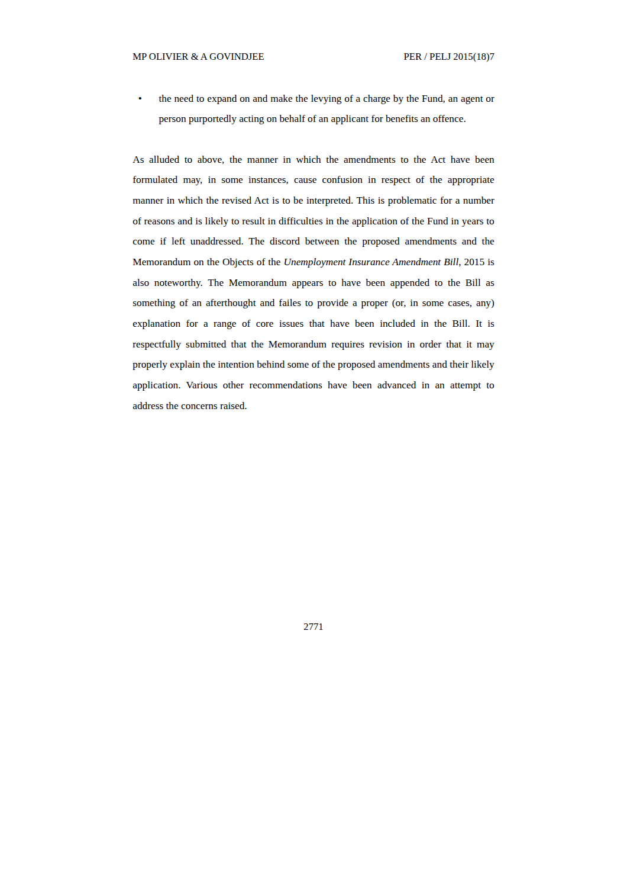MP OLIVIER & A GOVINDJEE
PER / PELJ 2015(18)7
the need to expand on and make the levying of a charge by the Fund, an agent or person purportedly acting on behalf of an applicant for benefits an offence.
As alluded to above, the manner in which the amendments to the Act have been formulated may, in some instances, cause confusion in respect of the appropriate manner in which the revised Act is to be interpreted. This is problematic for a number of reasons and is likely to result in difficulties in the application of the Fund in years to come if left unaddressed. The discord between the proposed amendments and the Memorandum on the Objects of the Unemployment Insurance Amendment Bill, 2015 is also noteworthy. The Memorandum appears to have been appended to the Bill as something of an afterthought and failes to provide a proper (or, in some cases, any) explanation for a range of core issues that have been included in the Bill. It is respectfully submitted that the Memorandum requires revision in order that it may properly explain the intention behind some of the proposed amendments and their likely application. Various other recommendations have been advanced in an attempt to address the concerns raised.
2771